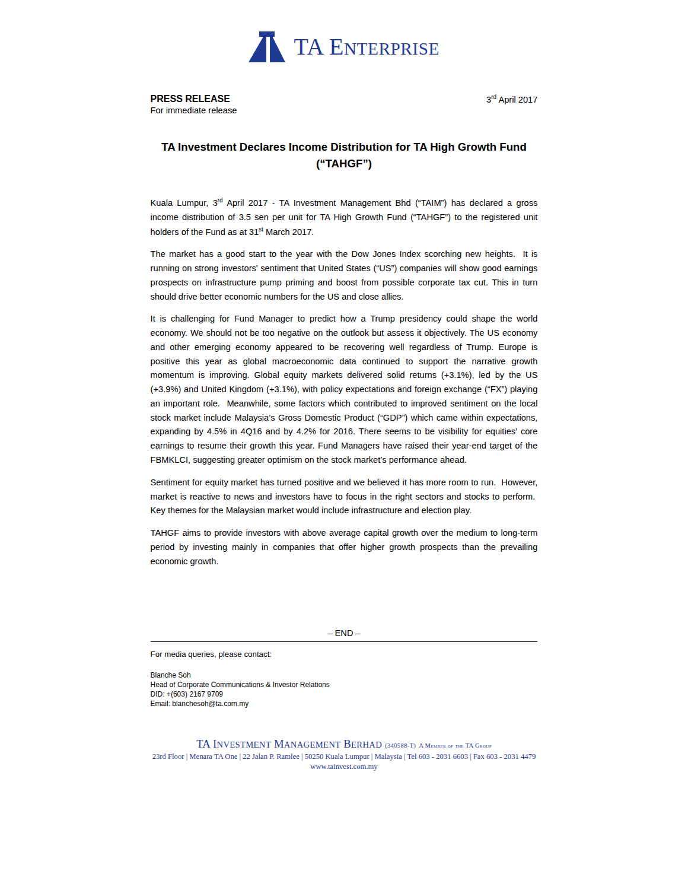TA ENTERPRISE
PRESS RELEASE
3rd April 2017
For immediate release
TA Investment Declares Income Distribution for TA High Growth Fund
(“TAHGF”)
Kuala Lumpur, 3rd April 2017 - TA Investment Management Bhd (“TAIM”) has declared a gross income distribution of 3.5 sen per unit for TA High Growth Fund (“TAHGF”) to the registered unit holders of the Fund as at 31st March 2017.
The market has a good start to the year with the Dow Jones Index scorching new heights. It is running on strong investors' sentiment that United States (“US”) companies will show good earnings prospects on infrastructure pump priming and boost from possible corporate tax cut. This in turn should drive better economic numbers for the US and close allies.
It is challenging for Fund Manager to predict how a Trump presidency could shape the world economy. We should not be too negative on the outlook but assess it objectively. The US economy and other emerging economy appeared to be recovering well regardless of Trump. Europe is positive this year as global macroeconomic data continued to support the narrative growth momentum is improving. Global equity markets delivered solid returns (+3.1%), led by the US (+3.9%) and United Kingdom (+3.1%), with policy expectations and foreign exchange (“FX”) playing an important role. Meanwhile, some factors which contributed to improved sentiment on the local stock market include Malaysia’s Gross Domestic Product (“GDP”) which came within expectations, expanding by 4.5% in 4Q16 and by 4.2% for 2016. There seems to be visibility for equities’ core earnings to resume their growth this year. Fund Managers have raised their year-end target of the FBMKLCI, suggesting greater optimism on the stock market’s performance ahead.
Sentiment for equity market has turned positive and we believed it has more room to run. However, market is reactive to news and investors have to focus in the right sectors and stocks to perform. Key themes for the Malaysian market would include infrastructure and election play.
TAHGF aims to provide investors with above average capital growth over the medium to long-term period by investing mainly in companies that offer higher growth prospects than the prevailing economic growth.
– END –
For media queries, please contact:
Blanche Soh
Head of Corporate Communications & Investor Relations
DID: +(603) 2167 9709
Email: blanchesoh@ta.com.my
TA INVESTMENT MANAGEMENT BERHAD (340588-T) A Member of the TA Group
23rd Floor | Menara TA One | 22 Jalan P. Ramlee | 50250 Kuala Lumpur | Malaysia | Tel 603 - 2031 6603 | Fax 603 - 2031 4479
www.tainvest.com.my